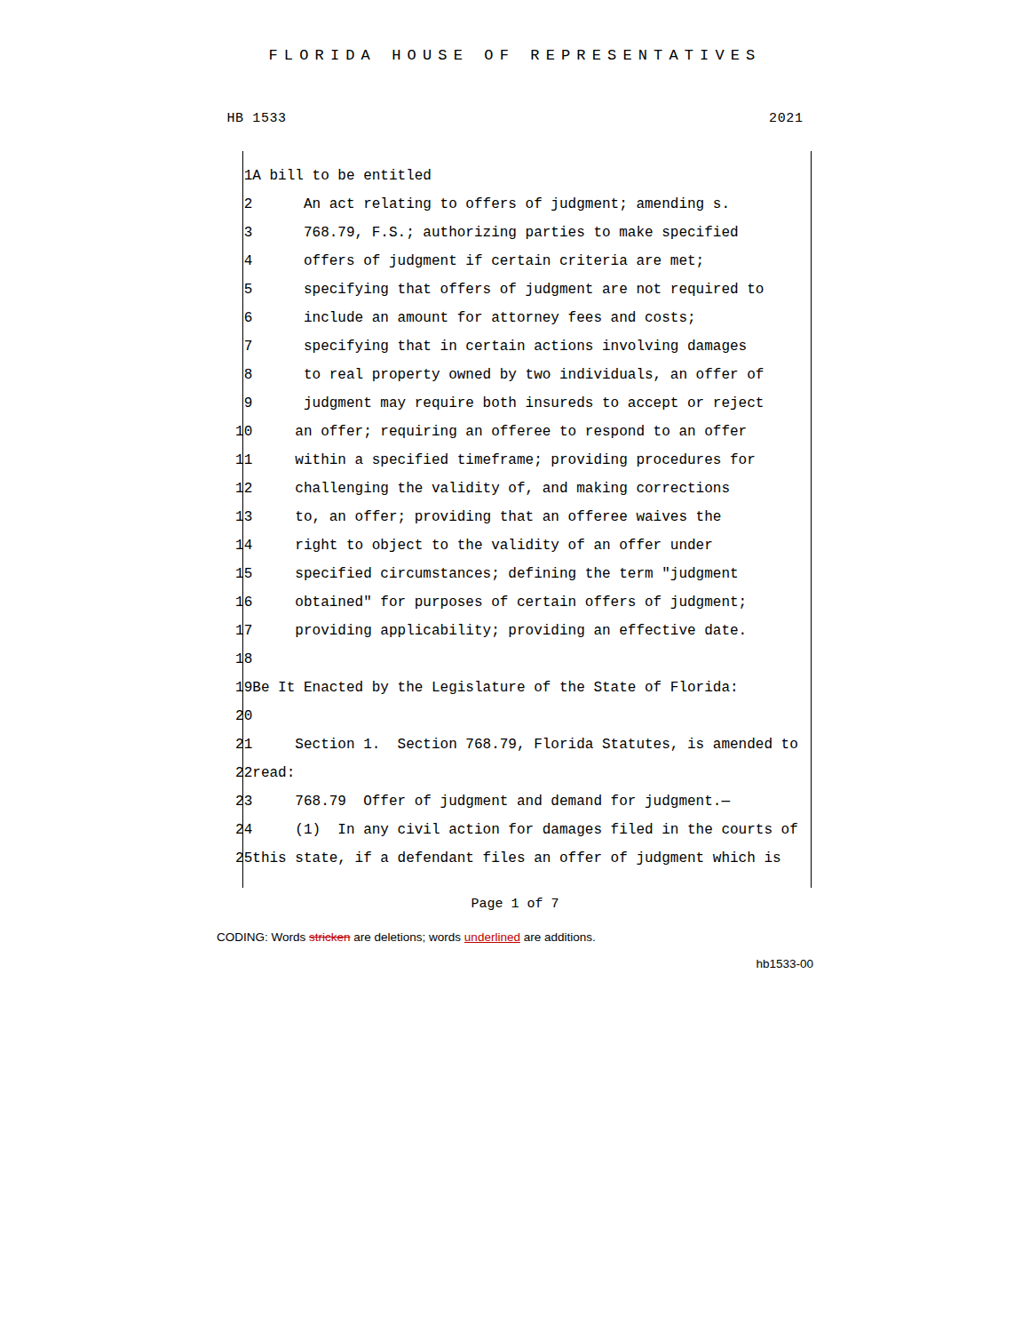FLORIDA HOUSE OF REPRESENTATIVES
HB 1533 2021
| 1 | A bill to be entitled |
| 2 | An act relating to offers of judgment; amending s. |
| 3 | 768.79, F.S.; authorizing parties to make specified |
| 4 | offers of judgment if certain criteria are met; |
| 5 | specifying that offers of judgment are not required to |
| 6 | include an amount for attorney fees and costs; |
| 7 | specifying that in certain actions involving damages |
| 8 | to real property owned by two individuals, an offer of |
| 9 | judgment may require both insureds to accept or reject |
| 10 | an offer; requiring an offeree to respond to an offer |
| 11 | within a specified timeframe; providing procedures for |
| 12 | challenging the validity of, and making corrections |
| 13 | to, an offer; providing that an offeree waives the |
| 14 | right to object to the validity of an offer under |
| 15 | specified circumstances; defining the term "judgment |
| 16 | obtained" for purposes of certain offers of judgment; |
| 17 | providing applicability; providing an effective date. |
| 18 | |
| 19 | Be It Enacted by the Legislature of the State of Florida: |
| 20 | |
| 21 | Section 1. Section 768.79, Florida Statutes, is amended to |
| 22 | read: |
| 23 | 768.79 Offer of judgment and demand for judgment.— |
| 24 | (1) In any civil action for damages filed in the courts of |
| 25 | this state, if a defendant files an offer of judgment which is |
Page 1 of 7
CODING: Words stricken are deletions; words underlined are additions.
hb1533-00